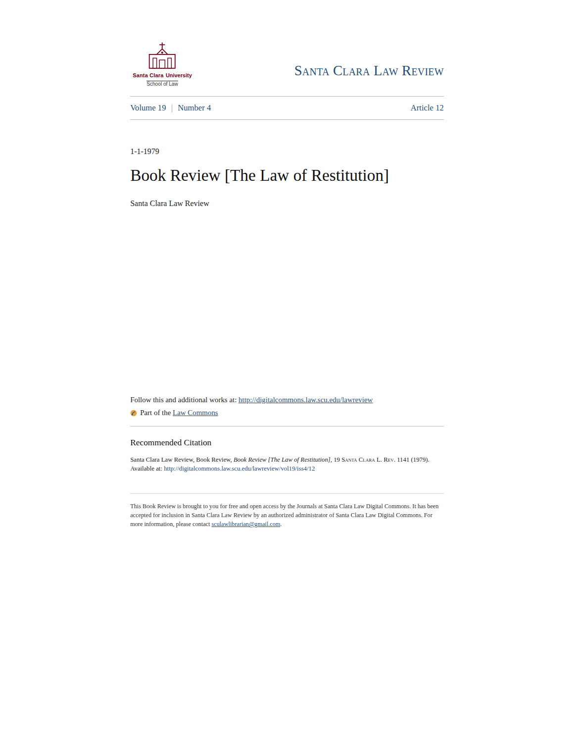Santa Clara University
School of Law
Santa Clara Law Review
Volume 19 | Number 4
Article 12
1-1-1979
Book Review [The Law of Restitution]
Santa Clara Law Review
Follow this and additional works at: http://digitalcommons.law.scu.edu/lawreview
Part of the Law Commons
Recommended Citation
Santa Clara Law Review, Book Review, Book Review [The Law of Restitution], 19 Santa Clara L. Rev. 1141 (1979).
Available at: http://digitalcommons.law.scu.edu/lawreview/vol19/iss4/12
This Book Review is brought to you for free and open access by the Journals at Santa Clara Law Digital Commons. It has been accepted for inclusion in Santa Clara Law Review by an authorized administrator of Santa Clara Law Digital Commons. For more information, please contact sculawlibrarian@gmail.com.